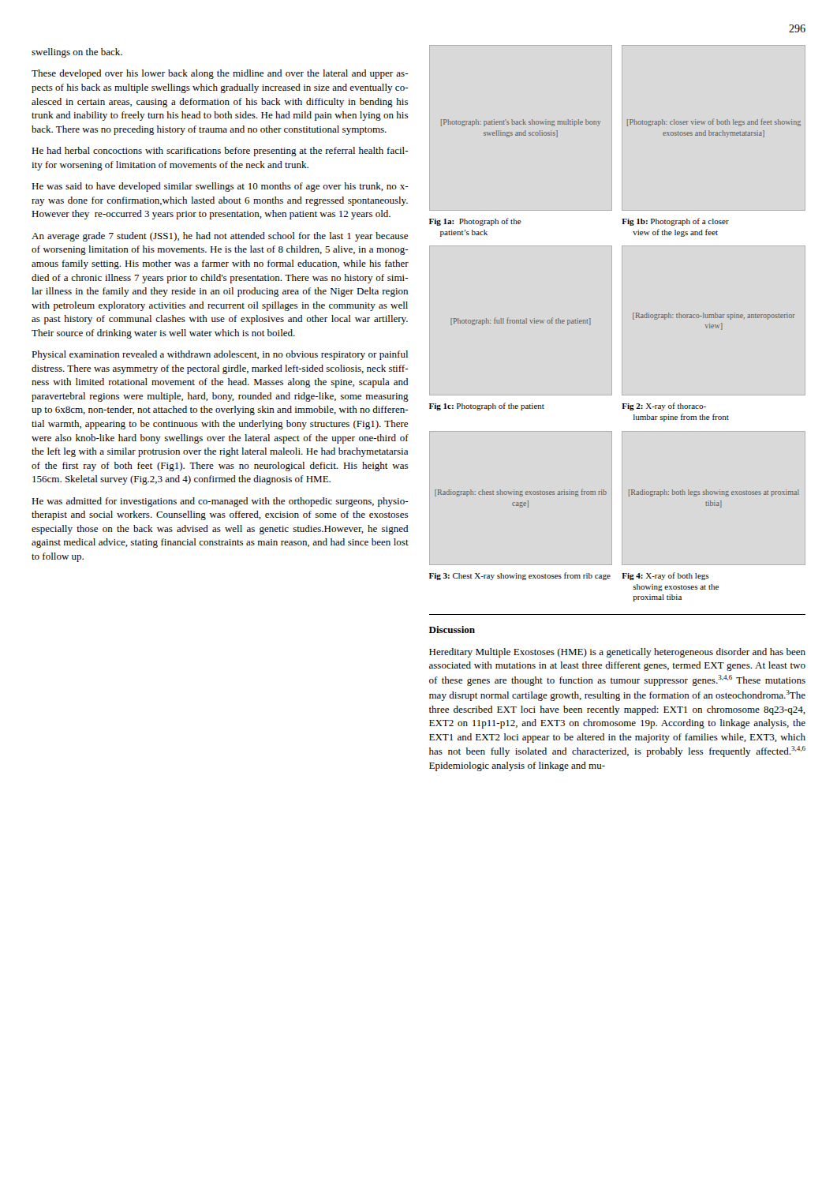296
swellings on the back.
These developed over his lower back along the midline and over the lateral and upper aspects of his back as multiple swellings which gradually increased in size and eventually coalesced in certain areas, causing a deformation of his back with difficulty in bending his trunk and inability to freely turn his head to both sides. He had mild pain when lying on his back. There was no preceding history of trauma and no other constitutional symptoms.
He had herbal concoctions with scarifications before presenting at the referral health facility for worsening of limitation of movements of the neck and trunk.
He was said to have developed similar swellings at 10 months of age over his trunk, no x-ray was done for confirmation,which lasted about 6 months and regressed spontaneously. However they re-occurred 3 years prior to presentation, when patient was 12 years old.
An average grade 7 student (JSS1), he had not attended school for the last 1 year because of worsening limitation of his movements. He is the last of 8 children, 5 alive, in a monogamous family setting. His mother was a farmer with no formal education, while his father died of a chronic illness 7 years prior to child's presentation. There was no history of similar illness in the family and they reside in an oil producing area of the Niger Delta region with petroleum exploratory activities and recurrent oil spillages in the community as well as past history of communal clashes with use of explosives and other local war artillery. Their source of drinking water is well water which is not boiled.
Physical examination revealed a withdrawn adolescent, in no obvious respiratory or painful distress. There was asymmetry of the pectoral girdle, marked left-sided scoliosis, neck stiffness with limited rotational movement of the head. Masses along the spine, scapula and paravertebral regions were multiple, hard, bony, rounded and ridge-like, some measuring up to 6x8cm, non-tender, not attached to the overlying skin and immobile, with no differential warmth, appearing to be continuous with the underlying bony structures (Fig1). There were also knob-like hard bony swellings over the lateral aspect of the upper one-third of the left leg with a similar protrusion over the right lateral maleoli. He had brachymetatarsia of the first ray of both feet (Fig1). There was no neurological deficit. His height was 156cm. Skeletal survey (Fig.2,3 and 4) confirmed the diagnosis of HME.
He was admitted for investigations and co-managed with the orthopedic surgeons, physiotherapist and social workers. Counselling was offered, excision of some of the exostoses especially those on the back was advised as well as genetic studies.However, he signed against medical advice, stating financial constraints as main reason, and had since been lost to follow up.
[Photograph: patient's back showing multiple bony swellings and scoliosis]
[Photograph: closer view of both legs and feet showing exostoses and brachymetatarsia]
Fig 1a: Photograph of thepatient’s back
Fig 1b: Photograph of a closerview of the legs and feet
[Photograph: full frontal view of the patient]
[Radiograph: thoraco-lumbar spine, anteroposterior view]
Fig 1c: Photograph of the patient
Fig 2: X-ray of thoraco-lumbar spine from the front
[Radiograph: chest showing exostoses arising from rib cage]
[Radiograph: both legs showing exostoses at proximal tibia]
Fig 3: Chest X-ray showing exostoses from rib cage
Fig 4: X-ray of both legsshowing exostoses at the proximal tibia
Discussion
Hereditary Multiple Exostoses (HME) is a genetically heterogeneous disorder and has been associated with mutations in at least three different genes, termed EXT genes. At least two of these genes are thought to function as tumour suppressor genes.3,4,6 These mutations may disrupt normal cartilage growth, resulting in the formation of an osteochondroma.3The three described EXT loci have been recently mapped: EXT1 on chromosome 8q23-q24, EXT2 on 11p11-p12, and EXT3 on chromosome 19p. According to linkage analysis, the EXT1 and EXT2 loci appear to be altered in the majority of families while, EXT3, which has not been fully isolated and characterized, is probably less frequently affected.3,4,6 Epidemiologic analysis of linkage and mu-